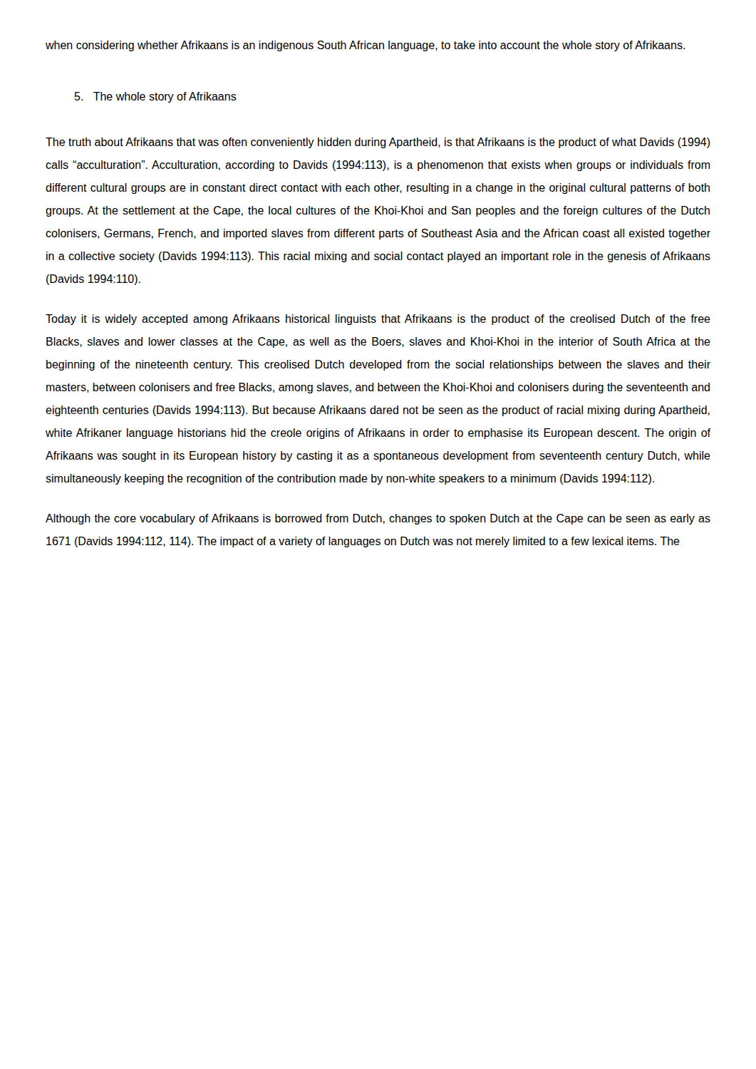when considering whether Afrikaans is an indigenous South African language, to take into account the whole story of Afrikaans.
5. The whole story of Afrikaans
The truth about Afrikaans that was often conveniently hidden during Apartheid, is that Afrikaans is the product of what Davids (1994) calls “acculturation”. Acculturation, according to Davids (1994:113), is a phenomenon that exists when groups or individuals from different cultural groups are in constant direct contact with each other, resulting in a change in the original cultural patterns of both groups. At the settlement at the Cape, the local cultures of the Khoi-Khoi and San peoples and the foreign cultures of the Dutch colonisers, Germans, French, and imported slaves from different parts of Southeast Asia and the African coast all existed together in a collective society (Davids 1994:113). This racial mixing and social contact played an important role in the genesis of Afrikaans (Davids 1994:110).
Today it is widely accepted among Afrikaans historical linguists that Afrikaans is the product of the creolised Dutch of the free Blacks, slaves and lower classes at the Cape, as well as the Boers, slaves and Khoi-Khoi in the interior of South Africa at the beginning of the nineteenth century. This creolised Dutch developed from the social relationships between the slaves and their masters, between colonisers and free Blacks, among slaves, and between the Khoi-Khoi and colonisers during the seventeenth and eighteenth centuries (Davids 1994:113). But because Afrikaans dared not be seen as the product of racial mixing during Apartheid, white Afrikaner language historians hid the creole origins of Afrikaans in order to emphasise its European descent. The origin of Afrikaans was sought in its European history by casting it as a spontaneous development from seventeenth century Dutch, while simultaneously keeping the recognition of the contribution made by non-white speakers to a minimum (Davids 1994:112).
Although the core vocabulary of Afrikaans is borrowed from Dutch, changes to spoken Dutch at the Cape can be seen as early as 1671 (Davids 1994:112, 114). The impact of a variety of languages on Dutch was not merely limited to a few lexical items. The